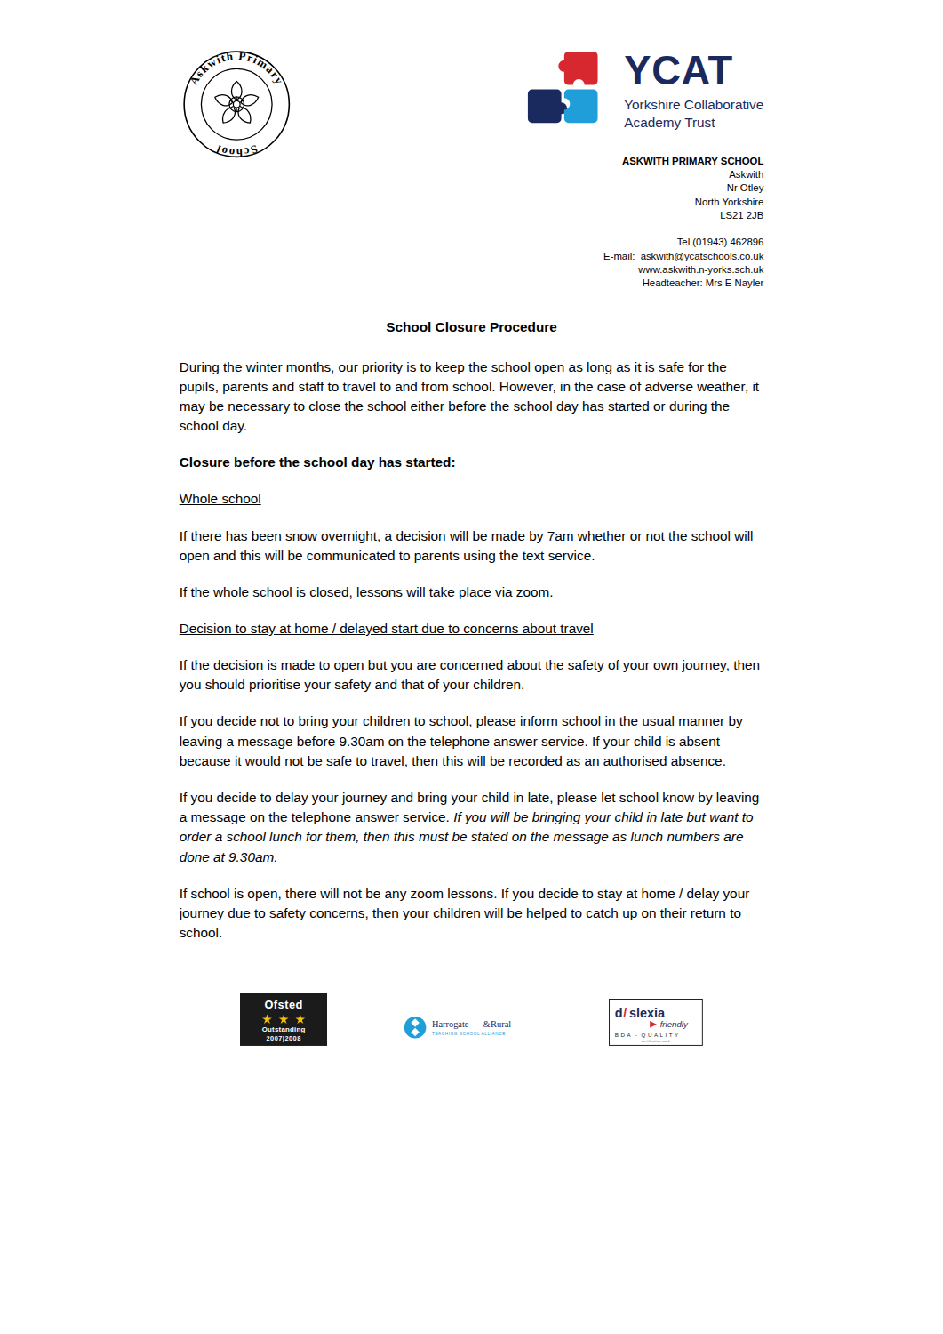Askwith Primary School
YCAT
Yorkshire Collaborative
Academy Trust
ASKWITH PRIMARY SCHOOL
Askwith
Nr Otley
North Yorkshire
LS21 2JB
Tel (01943) 462896
E-mail: askwith@ycatschools.co.uk
www.askwith.n-yorks.sch.uk
Headteacher: Mrs E Nayler
School Closure Procedure
During the winter months, our priority is to keep the school open as long as it is safe for the pupils, parents and staff to travel to and from school. However, in the case of adverse weather, it may be necessary to close the school either before the school day has started or during the school day.
Closure before the school day has started:
Whole school
If there has been snow overnight, a decision will be made by 7am whether or not the school will open and this will be communicated to parents using the text service.
If the whole school is closed, lessons will take place via zoom.
Decision to stay at home / delayed start due to concerns about travel
If the decision is made to open but you are concerned about the safety of your own journey, then you should prioritise your safety and that of your children.
If you decide not to bring your children to school, please inform school in the usual manner by leaving a message before 9.30am on the telephone answer service. If your child is absent because it would not be safe to travel, then this will be recorded as an authorised absence.
If you decide to delay your journey and bring your child in late, please let school know by leaving a message on the telephone answer service. If you will be bringing your child in late but want to order a school lunch for them, then this must be stated on the message as lunch numbers are done at 9.30am.
If school is open, there will not be any zoom lessons. If you decide to stay at home / delay your journey due to safety concerns, then your children will be helped to catch up on their return to school.
Ofsted Outstanding 2007|2008
Harrogate & Rural TEACHING SCHOOL ALLIANCE
d / slexia friendly B D A - Q U A L I T Y certification mark